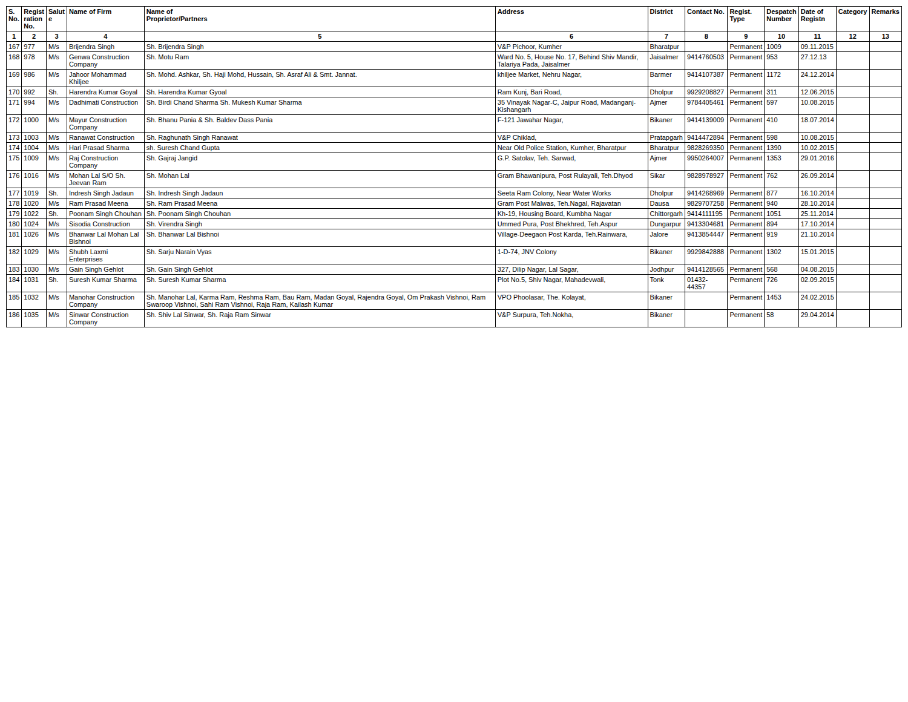| S. No. | Regist ration No. | Salut e | Name of Firm | Name of Proprietor/Partners | Address | District | Contact No. | Regist. Type | Despatch Number | Date of Registn | Category | Remarks |
| --- | --- | --- | --- | --- | --- | --- | --- | --- | --- | --- | --- | --- |
| 1 | 2 | 3 | 4 | 5 | 6 | 7 | 8 | 9 | 10 | 11 | 12 | 13 |
| 167 | 977 | M/s | Brijendra Singh | Sh. Brijendra Singh | V&P Pichoor, Kumher | Bharatpur | | Permanent | 1009 | 09.11.2015 | | |
| 168 | 978 | M/s | Genwa Construction Company | Sh. Motu Ram | Ward No. 5, House No. 17, Behind Shiv Mandir, Talariya Pada, Jaisalmer | Jaisalmer | 9414760503 | Permanent | 953 | 27.12.13 | | |
| 169 | 986 | M/s | Jahoor Mohammad Khiljee | Sh. Mohd. Ashkar, Sh. Haji Mohd, Hussain, Sh. Asraf Ali & Smt. Jannat. | khiljee Market, Nehru Nagar, | Barmer | 9414107387 | Permanent | 1172 | 24.12.2014 | | |
| 170 | 992 | Sh. | Harendra Kumar Goyal | Sh. Harendra Kumar Gyoal | Ram Kunj, Bari Road, | Dholpur | 9929208827 | Permanent | 311 | 12.06.2015 | | |
| 171 | 994 | M/s | Dadhimati Construction | Sh. Birdi Chand Sharma Sh. Mukesh Kumar Sharma | 35 Vinayak Nagar-C, Jaipur Road, Madanganj-Kishangarh | Ajmer | 9784405461 | Permanent | 597 | 10.08.2015 | | |
| 172 | 1000 | M/s | Mayur Construction Company | Sh. Bhanu Pania & Sh. Baldev Dass Pania | F-121 Jawahar Nagar, | Bikaner | 9414139009 | Permanent | 410 | 18.07.2014 | | |
| 173 | 1003 | M/s | Ranawat Construction | Sh. Raghunath Singh Ranawat | V&P Chiklad, | Pratapgarh | 9414472894 | Permanent | 598 | 10.08.2015 | | |
| 174 | 1004 | M/s | Hari Prasad Sharma | sh. Suresh Chand Gupta | Near Old Police Station, Kumher, Bharatpur | Bharatpur | 9828269350 | Permanent | 1390 | 10.02.2015 | | |
| 175 | 1009 | M/s | Raj Construction Company | Sh. Gajraj Jangid | G.P. Satolav, Teh. Sarwad, | Ajmer | 9950264007 | Permanent | 1353 | 29.01.2016 | | |
| 176 | 1016 | M/s | Mohan Lal S/O Sh. Jeevan Ram | Sh. Mohan Lal | Gram Bhawanipura, Post Rulayali, Teh.Dhyod | Sikar | 9828978927 | Permanent | 762 | 26.09.2014 | | |
| 177 | 1019 | Sh. | Indresh Singh Jadaun | Sh. Indresh Singh Jadaun | Seeta Ram Colony, Near Water Works | Dholpur | 9414268969 | Permanent | 877 | 16.10.2014 | | |
| 178 | 1020 | M/s | Ram Prasad Meena | Sh. Ram Prasad Meena | Gram Post Malwas, Teh.Nagal, Rajavatan | Dausa | 9829707258 | Permanent | 940 | 28.10.2014 | | |
| 179 | 1022 | Sh. | Poonam Singh Chouhan | Sh. Poonam Singh Chouhan | Kh-19, Housing Board, Kumbha Nagar | Chittorgarh | 9414111195 | Permanent | 1051 | 25.11.2014 | | |
| 180 | 1024 | M/s | Sisodia Construction | Sh. Virendra Singh | Ummed Pura, Post Bhekhred, Teh.Aspur | Dungarpur | 9413304681 | Permanent | 894 | 17.10.2014 | | |
| 181 | 1026 | M/s | Bhanwar Lal Mohan Lal Bishnoi | Sh. Bhanwar Lal Bishnoi | Village-Deegaon Post Karda, Teh.Rainwara, | Jalore | 9413854447 | Permanent | 919 | 21.10.2014 | | |
| 182 | 1029 | M/s | Shubh Laxmi Enterprises | Sh. Sarju Narain Vyas | 1-D-74, JNV Colony | Bikaner | 9929842888 | Permanent | 1302 | 15.01.2015 | | |
| 183 | 1030 | M/s | Gain Singh Gehlot | Sh. Gain Singh Gehlot | 327, Dilip Nagar, Lal Sagar, | Jodhpur | 9414128565 | Permanent | 568 | 04.08.2015 | | |
| 184 | 1031 | Sh. | Suresh Kumar Sharma | Sh. Suresh Kumar Sharma | Plot No.5, Shiv Nagar, Mahadevwali, | Tonk | 01432-44357 | Permanent | 726 | 02.09.2015 | | |
| 185 | 1032 | M/s | Manohar Construction Company | Sh. Manohar Lal, Karma Ram, Reshma Ram, Bau Ram, Madan Goyal, Rajendra Goyal, Om Prakash Vishnoi, Ram Swaroop Vishnoi, Sahi Ram Vishnoi, Raja Ram, Kailash Kumar | VPO Phoolasar, The. Kolayat, | Bikaner | | Permanent | 1453 | 24.02.2015 | | |
| 186 | 1035 | M/s | Sinwar Construction Company | Sh. Shiv Lal Sinwar, Sh. Raja Ram Sinwar | V&P Surpura, Teh.Nokha, | Bikaner | | Permanent | 58 | 29.04.2014 | | |